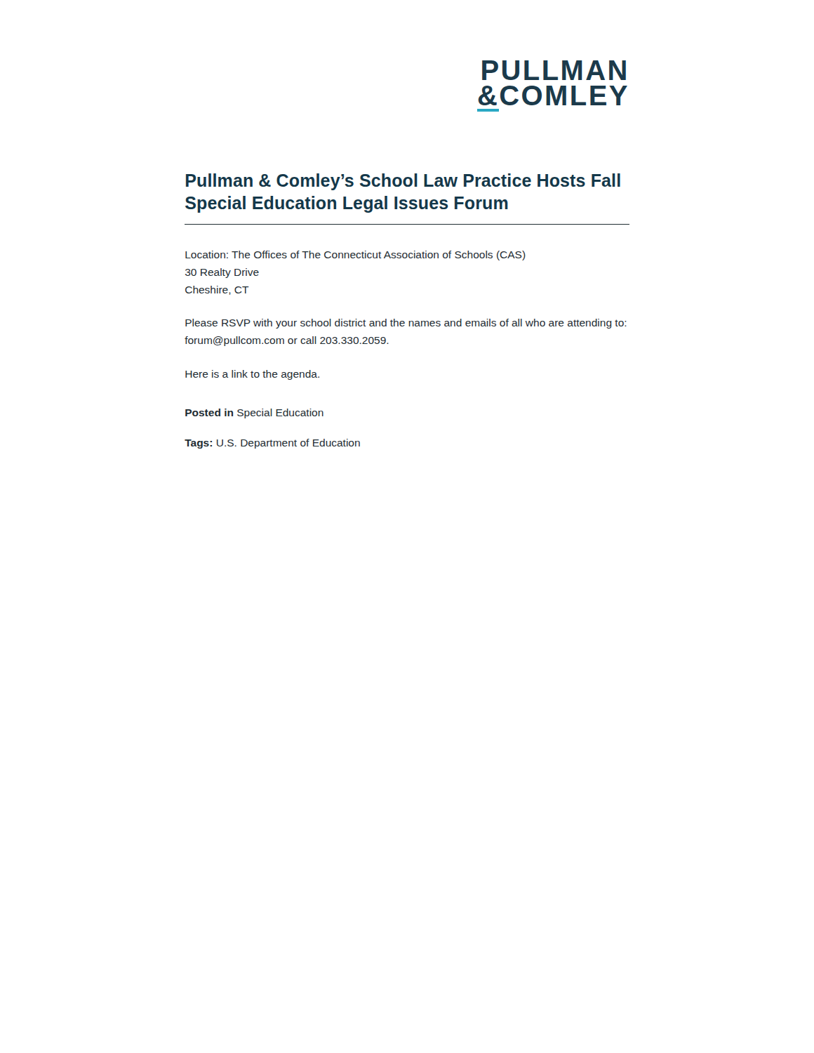PULLMAN &COMLEY
Pullman & Comley’s School Law Practice Hosts Fall Special Education Legal Issues Forum
Location: The Offices of The Connecticut Association of Schools (CAS) 30 Realty Drive Cheshire, CT
Please RSVP with your school district and the names and emails of all who are attending to: forum@pullcom.com or call 203.330.2059.
Here is a link to the agenda.
Posted in Special Education
Tags: U.S. Department of Education